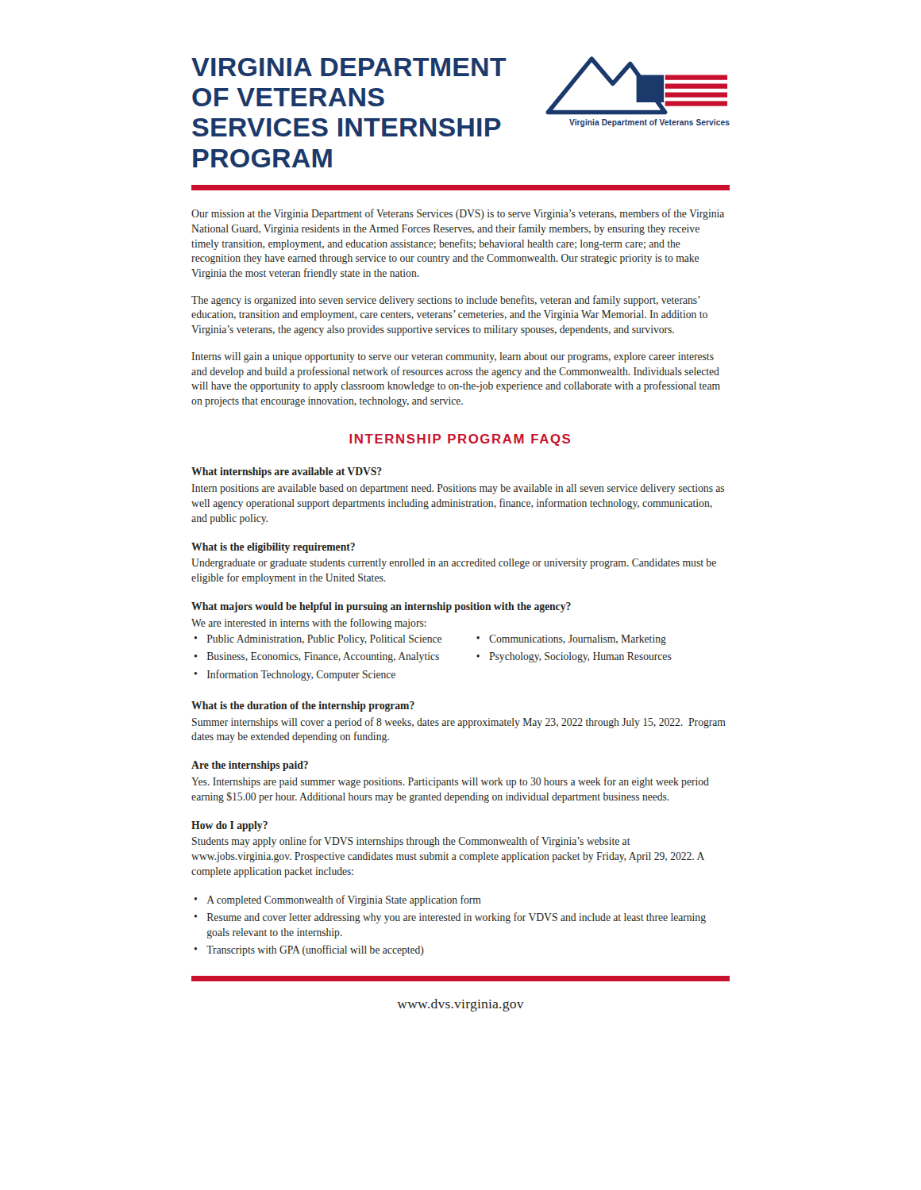Virginia Department of Veterans
Services Internship Program
Virginia Department of Veterans Services
Our mission at the Virginia Department of Veterans Services (DVS) is to serve Virginia’s veterans, members of the Virginia National Guard, Virginia residents in the Armed Forces Reserves, and their family members, by ensuring they receive timely transition, employment, and education assistance; benefits; behavioral health care; long-term care; and the recognition they have earned through service to our country and the Commonwealth. Our strategic priority is to make Virginia the most veteran friendly state in the nation.
The agency is organized into seven service delivery sections to include benefits, veteran and family support, veterans’ education, transition and employment, care centers, veterans’ cemeteries, and the Virginia War Memorial. In addition to Virginia’s veterans, the agency also provides supportive services to military spouses, dependents, and survivors.
Interns will gain a unique opportunity to serve our veteran community, learn about our programs, explore career interests and develop and build a professional network of resources across the agency and the Commonwealth. Individuals selected will have the opportunity to apply classroom knowledge to on-the-job experience and collaborate with a professional team on projects that encourage innovation, technology, and service.
Internship Program FAQs
What internships are available at VDVS?
Intern positions are available based on department need. Positions may be available in all seven service delivery sections as well agency operational support departments including administration, finance, information technology, communication, and public policy.
What is the eligibility requirement?
Undergraduate or graduate students currently enrolled in an accredited college or university program. Candidates must be eligible for employment in the United States.
What majors would be helpful in pursuing an internship position with the agency?
We are interested in interns with the following majors:
Public Administration, Public Policy, Political Science
Business, Economics, Finance, Accounting, Analytics
Information Technology, Computer Science
Communications, Journalism, Marketing
Psychology, Sociology, Human Resources
What is the duration of the internship program?
Summer internships will cover a period of 8 weeks, dates are approximately May 23, 2022 through July 15, 2022. Program dates may be extended depending on funding.
Are the internships paid?
Yes. Internships are paid summer wage positions. Participants will work up to 30 hours a week for an eight week period earning $15.00 per hour. Additional hours may be granted depending on individual department business needs.
How do I apply?
Students may apply online for VDVS internships through the Commonwealth of Virginia’s website at www.jobs.virginia.gov. Prospective candidates must submit a complete application packet by Friday, April 29, 2022. A complete application packet includes:
A completed Commonwealth of Virginia State application form
Resume and cover letter addressing why you are interested in working for VDVS and include at least three learning goals relevant to the internship.
Transcripts with GPA (unofficial will be accepted)
www.dvs.virginia.gov